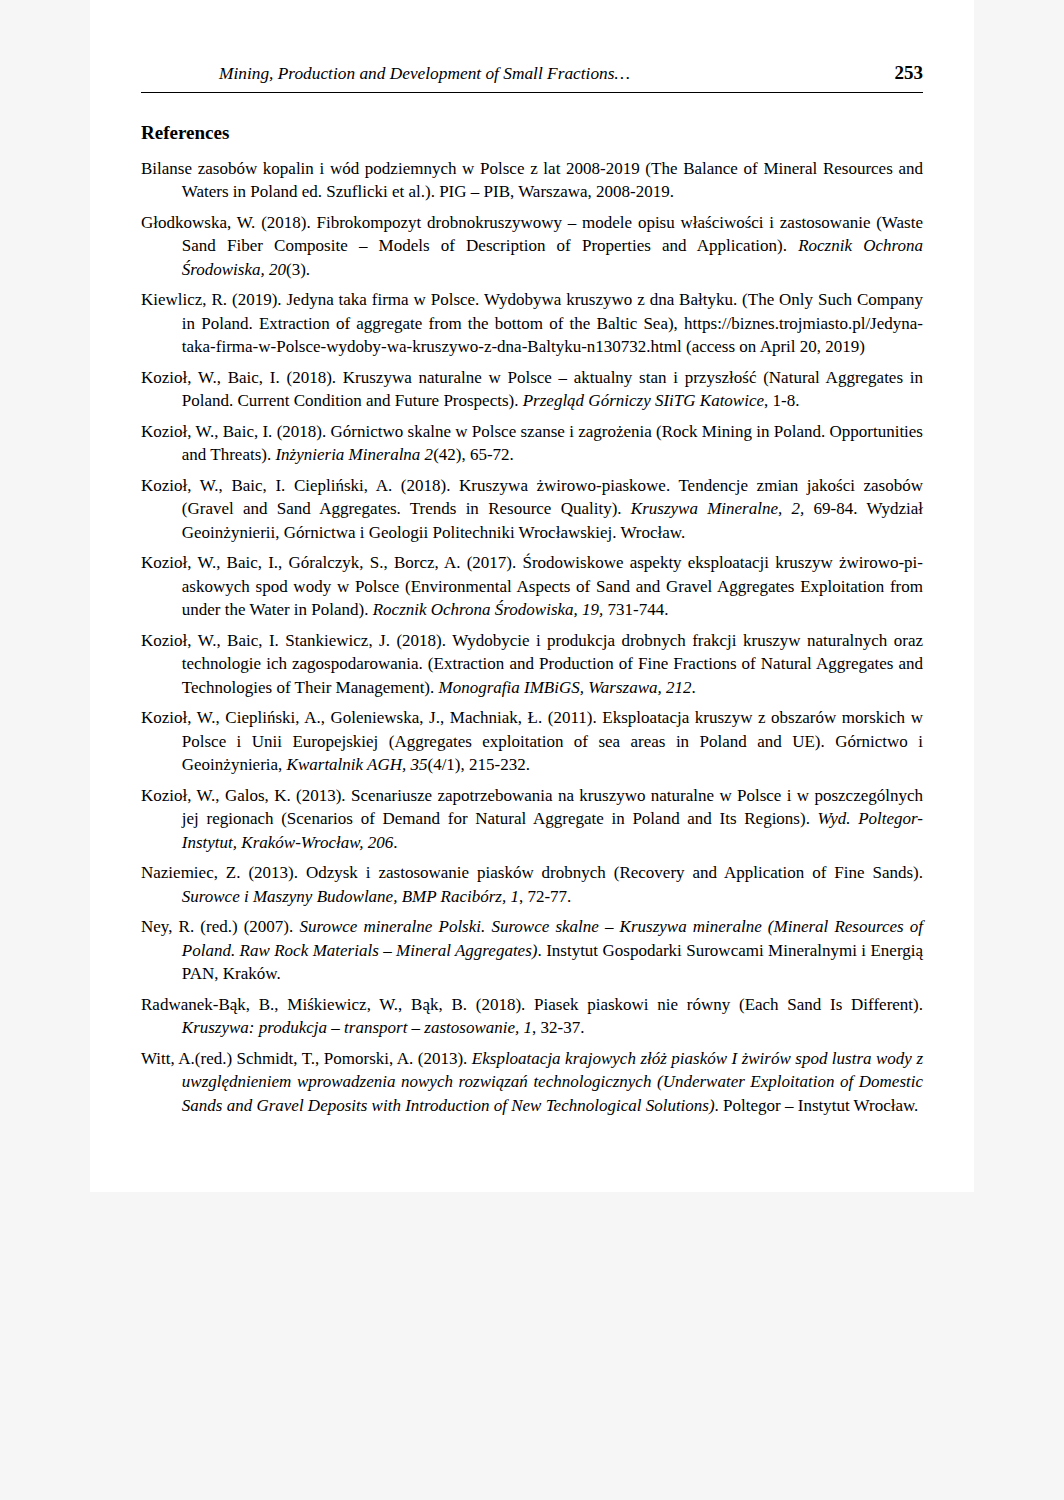Mining, Production and Development of Small Fractions… 253
References
Bilanse zasobów kopalin i wód podziemnych w Polsce z lat 2008-2019 (The Balance of Mineral Resources and Waters in Poland ed. Szuflicki et al.). PIG – PIB, Warszawa, 2008-2019.
Głodkowska, W. (2018). Fibrokompozyt drobnokruszywowy – modele opisu właściwości i zastosowanie (Waste Sand Fiber Composite – Models of Description of Properties and Application). Rocznik Ochrona Środowiska, 20(3).
Kiewlicz, R. (2019). Jedyna taka firma w Polsce. Wydobywa kruszywo z dna Bałtyku. (The Only Such Company in Poland. Extraction of aggregate from the bottom of the Baltic Sea), https://biznes.trojmiasto.pl/Jedyna-taka-firma-w-Polsce-wydoby-wa-kruszywo-z-dna-Baltyku-n130732.html (access on April 20, 2019)
Kozioł, W., Baic, I. (2018). Kruszywa naturalne w Polsce – aktualny stan i przyszłość (Natural Aggregates in Poland. Current Condition and Future Prospects). Przegląd Górniczy SIiTG Katowice, 1-8.
Kozioł, W., Baic, I. (2018). Górnictwo skalne w Polsce szanse i zagrożenia (Rock Mining in Poland. Opportunities and Threats). Inżynieria Mineralna 2(42), 65-72.
Kozioł, W., Baic, I. Ciepliński, A. (2018). Kruszywa żwirowo-piaskowe. Tendencje zmian jakości zasobów (Gravel and Sand Aggregates. Trends in Resource Quality). Kruszywa Mineralne, 2, 69-84. Wydział Geoinżynierii, Górnictwa i Geologii Politechniki Wrocławskiej. Wrocław.
Kozioł, W., Baic, I., Góralczyk, S., Borcz, A. (2017). Środowiskowe aspekty eksploatacji kruszyw żwirowo-piaskowych spod wody w Polsce (Environmental Aspects of Sand and Gravel Aggregates Exploitation from under the Water in Poland). Rocznik Ochrona Środowiska, 19, 731-744.
Kozioł, W., Baic, I. Stankiewicz, J. (2018). Wydobycie i produkcja drobnych frakcji kruszyw naturalnych oraz technologie ich zagospodarowania. (Extraction and Production of Fine Fractions of Natural Aggregates and Technologies of Their Management). Monografia IMBiGS, Warszawa, 212.
Kozioł, W., Ciepliński, A., Goleniewska, J., Machniak, Ł. (2011). Eksploatacja kruszyw z obszarów morskich w Polsce i Unii Europejskiej (Aggregates exploitation of sea areas in Poland and UE). Górnictwo i Geoinżynieria, Kwartalnik AGH, 35(4/1), 215-232.
Kozioł, W., Galos, K. (2013). Scenariusze zapotrzebowania na kruszywo naturalne w Polsce i w poszczególnych jej regionach (Scenarios of Demand for Natural Aggregate in Poland and Its Regions). Wyd. Poltegor-Instytut, Kraków-Wrocław, 206.
Naziemiec, Z. (2013). Odzysk i zastosowanie piasków drobnych (Recovery and Application of Fine Sands). Surowce i Maszyny Budowlane, BMP Racibórz, 1, 72-77.
Ney, R. (red.) (2007). Surowce mineralne Polski. Surowce skalne – Kruszywa mineralne (Mineral Resources of Poland. Raw Rock Materials – Mineral Aggregates). Instytut Gospodarki Surowcami Mineralnymi i Energią PAN, Kraków.
Radwanek-Bąk, B., Miśkiewicz, W., Bąk, B. (2018). Piasek piaskowi nie równy (Each Sand Is Different). Kruszywa: produkcja – transport – zastosowanie, 1, 32-37.
Witt, A.(red.) Schmidt, T., Pomorski, A. (2013). Eksploatacja krajowych złóż piasków I żwirów spod lustra wody z uwzględnieniem wprowadzenia nowych rozwiązań technologicznych (Underwater Exploitation of Domestic Sands and Gravel Deposits with Introduction of New Technological Solutions). Poltegor – Instytut Wrocław.